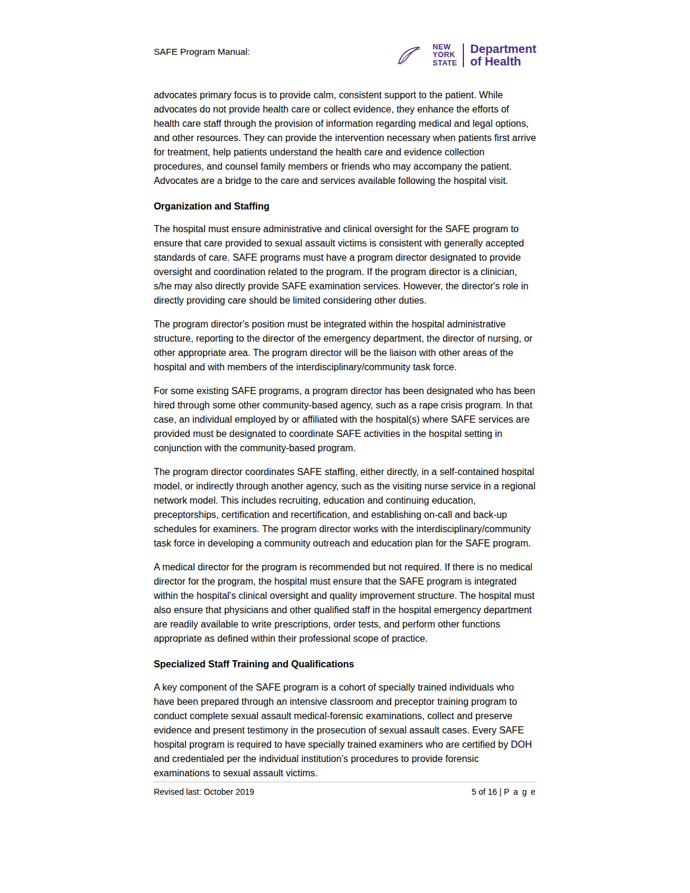SAFE Program Manual:
NEW
YORK
STATE
Department of Health
advocates primary focus is to provide calm, consistent support to the patient. While advocates do not provide health care or collect evidence, they enhance the efforts of health care staff through the provision of information regarding medical and legal options, and other resources. They can provide the intervention necessary when patients first arrive for treatment, help patients understand the health care and evidence collection procedures, and counsel family members or friends who may accompany the patient. Advocates are a bridge to the care and services available following the hospital visit.
Organization and Staffing
The hospital must ensure administrative and clinical oversight for the SAFE program to ensure that care provided to sexual assault victims is consistent with generally accepted standards of care. SAFE programs must have a program director designated to provide oversight and coordination related to the program. If the program director is a clinician, s/he may also directly provide SAFE examination services. However, the director's role in directly providing care should be limited considering other duties.
The program director's position must be integrated within the hospital administrative structure, reporting to the director of the emergency department, the director of nursing, or other appropriate area. The program director will be the liaison with other areas of the hospital and with members of the interdisciplinary/community task force.
For some existing SAFE programs, a program director has been designated who has been hired through some other community-based agency, such as a rape crisis program. In that case, an individual employed by or affiliated with the hospital(s) where SAFE services are provided must be designated to coordinate SAFE activities in the hospital setting in conjunction with the community-based program.
The program director coordinates SAFE staffing, either directly, in a self-contained hospital model, or indirectly through another agency, such as the visiting nurse service in a regional network model. This includes recruiting, education and continuing education, preceptorships, certification and recertification, and establishing on-call and back-up schedules for examiners. The program director works with the interdisciplinary/community task force in developing a community outreach and education plan for the SAFE program.
A medical director for the program is recommended but not required. If there is no medical director for the program, the hospital must ensure that the SAFE program is integrated within the hospital's clinical oversight and quality improvement structure. The hospital must also ensure that physicians and other qualified staff in the hospital emergency department are readily available to write prescriptions, order tests, and perform other functions appropriate as defined within their professional scope of practice.
Specialized Staff Training and Qualifications
A key component of the SAFE program is a cohort of specially trained individuals who have been prepared through an intensive classroom and preceptor training program to conduct complete sexual assault medical-forensic examinations, collect and preserve evidence and present testimony in the prosecution of sexual assault cases. Every SAFE hospital program is required to have specially trained examiners who are certified by DOH and credentialed per the individual institution's procedures to provide forensic examinations to sexual assault victims.
Revised last: October 2019
5 of 16 | P a g e